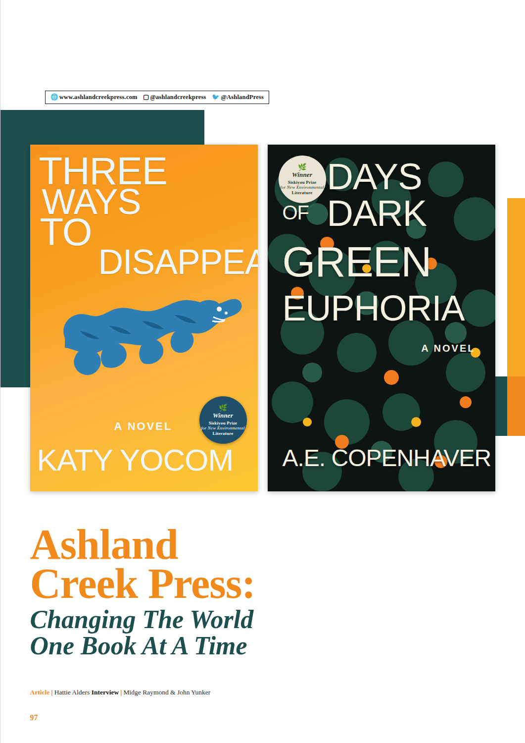🌐www.ashlandcreekpress.com ▢@ashlandcreekpress 🐦@AshlandPress
Three Ways To Disappear
A NOVEL
Katy Yocom
🌿
Winner
Siskiyou Prizefor New Environmental Literature
My
Days
of
Dark
Green
Euphoria
A NOVEL
A.E. Copenhaver
🌿
Winner
Siskiyou Prizefor New Environmental Literature
Ashland
Creek Press:
Changing The World
One Book At A Time
Article | Hattie Alders Interview | Midge Raymond & John Yunker
97